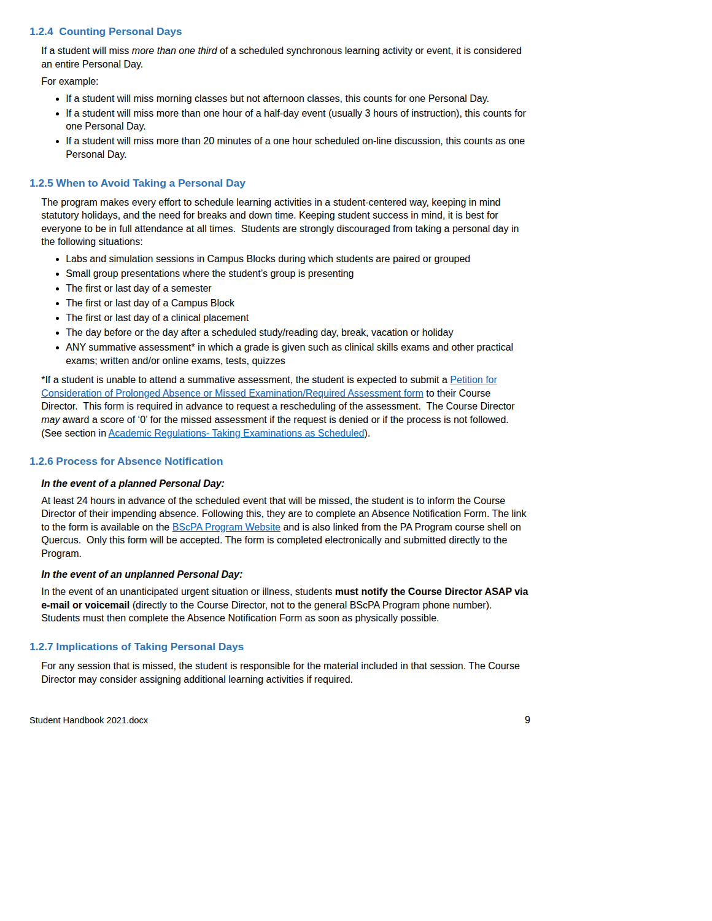1.2.4 Counting Personal Days
If a student will miss more than one third of a scheduled synchronous learning activity or event, it is considered an entire Personal Day.
For example:
If a student will miss morning classes but not afternoon classes, this counts for one Personal Day.
If a student will miss more than one hour of a half-day event (usually 3 hours of instruction), this counts for one Personal Day.
If a student will miss more than 20 minutes of a one hour scheduled on-line discussion, this counts as one Personal Day.
1.2.5 When to Avoid Taking a Personal Day
The program makes every effort to schedule learning activities in a student-centered way, keeping in mind statutory holidays, and the need for breaks and down time. Keeping student success in mind, it is best for everyone to be in full attendance at all times. Students are strongly discouraged from taking a personal day in the following situations:
Labs and simulation sessions in Campus Blocks during which students are paired or grouped
Small group presentations where the student’s group is presenting
The first or last day of a semester
The first or last day of a Campus Block
The first or last day of a clinical placement
The day before or the day after a scheduled study/reading day, break, vacation or holiday
ANY summative assessment* in which a grade is given such as clinical skills exams and other practical exams; written and/or online exams, tests, quizzes
*If a student is unable to attend a summative assessment, the student is expected to submit a Petition for Consideration of Prolonged Absence or Missed Examination/Required Assessment form to their Course Director. This form is required in advance to request a rescheduling of the assessment. The Course Director may award a score of ‘0’ for the missed assessment if the request is denied or if the process is not followed. (See section in Academic Regulations- Taking Examinations as Scheduled).
1.2.6 Process for Absence Notification
In the event of a planned Personal Day:
At least 24 hours in advance of the scheduled event that will be missed, the student is to inform the Course Director of their impending absence. Following this, they are to complete an Absence Notification Form. The link to the form is available on the BScPA Program Website and is also linked from the PA Program course shell on Quercus. Only this form will be accepted. The form is completed electronically and submitted directly to the Program.
In the event of an unplanned Personal Day:
In the event of an unanticipated urgent situation or illness, students must notify the Course Director ASAP via e-mail or voicemail (directly to the Course Director, not to the general BScPA Program phone number). Students must then complete the Absence Notification Form as soon as physically possible.
1.2.7 Implications of Taking Personal Days
For any session that is missed, the student is responsible for the material included in that session. The Course Director may consider assigning additional learning activities if required.
Student Handbook 2021.docx 9